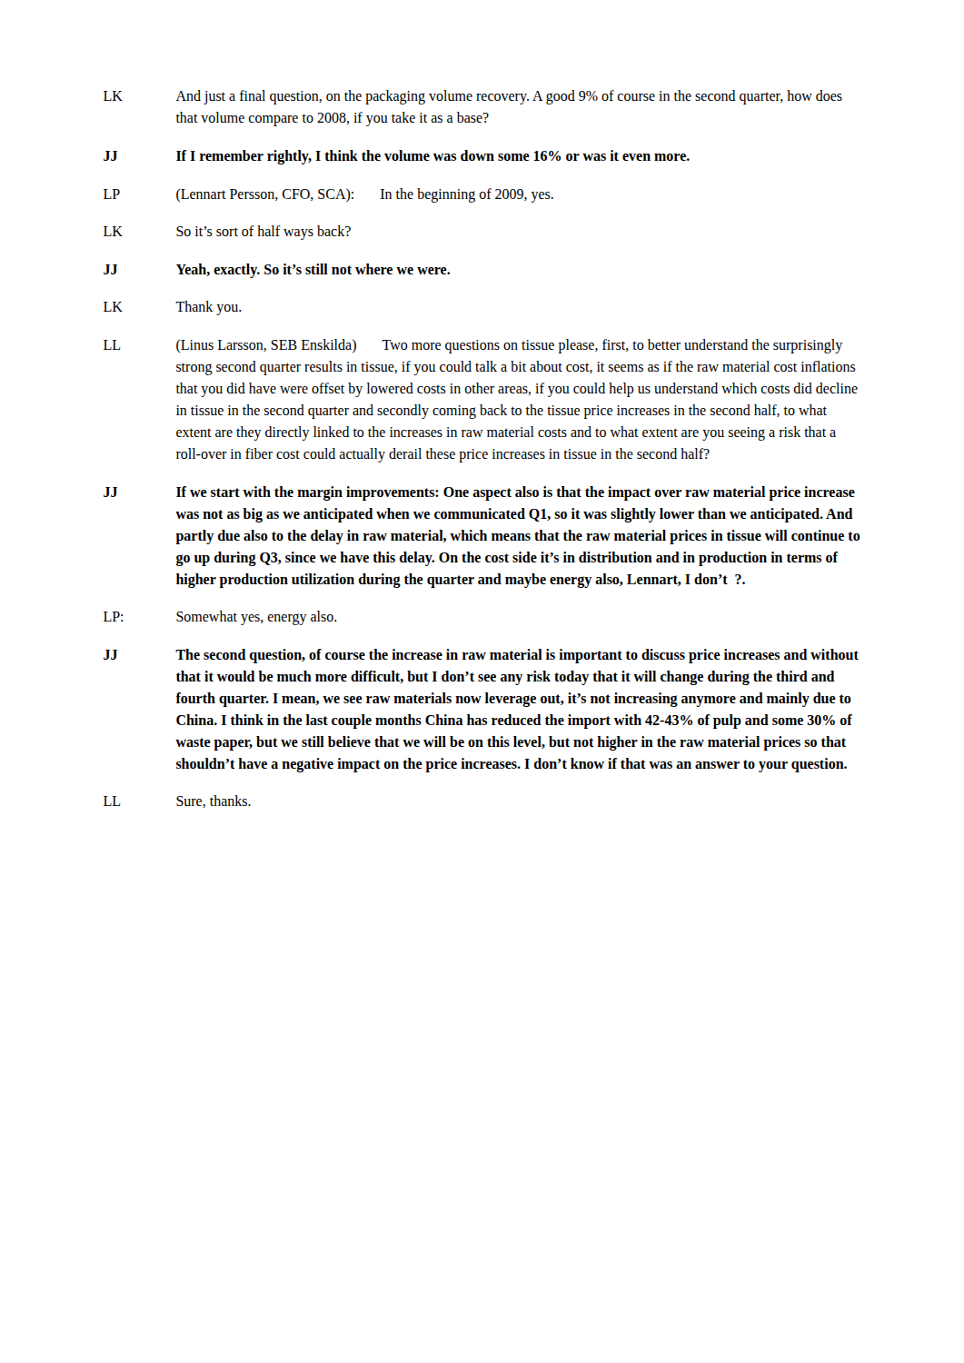LK
And just a final question, on the packaging volume recovery. A good 9% of course in the second quarter, how does that volume compare to 2008, if you take it as a base?
JJ
If I remember rightly, I think the volume was down some 16% or was it even more.
LP
(Lennart Persson, CFO, SCA): In the beginning of 2009, yes.
LK
So it’s sort of half ways back?
JJ
Yeah, exactly. So it’s still not where we were.
LK
Thank you.
LL
(Linus Larsson, SEB Enskilda) Two more questions on tissue please, first, to better understand the surprisingly strong second quarter results in tissue, if you could talk a bit about cost, it seems as if the raw material cost inflations that you did have were offset by lowered costs in other areas, if you could help us understand which costs did decline in tissue in the second quarter and secondly coming back to the tissue price increases in the second half, to what extent are they directly linked to the increases in raw material costs and to what extent are you seeing a risk that a roll-over in fiber cost could actually derail these price increases in tissue in the second half?
JJ
If we start with the margin improvements: One aspect also is that the impact over raw material price increase was not as big as we anticipated when we communicated Q1, so it was slightly lower than we anticipated. And partly due also to the delay in raw material, which means that the raw material prices in tissue will continue to go up during Q3, since we have this delay. On the cost side it’s in distribution and in production in terms of higher production utilization during the quarter and maybe energy also, Lennart, I don’t ?.
LP:
Somewhat yes, energy also.
JJ
The second question, of course the increase in raw material is important to discuss price increases and without that it would be much more difficult, but I don’t see any risk today that it will change during the third and fourth quarter. I mean, we see raw materials now leverage out, it’s not increasing anymore and mainly due to China. I think in the last couple months China has reduced the import with 42-43% of pulp and some 30% of waste paper, but we still believe that we will be on this level, but not higher in the raw material prices so that shouldn’t have a negative impact on the price increases. I don’t know if that was an answer to your question.
LL
Sure, thanks.